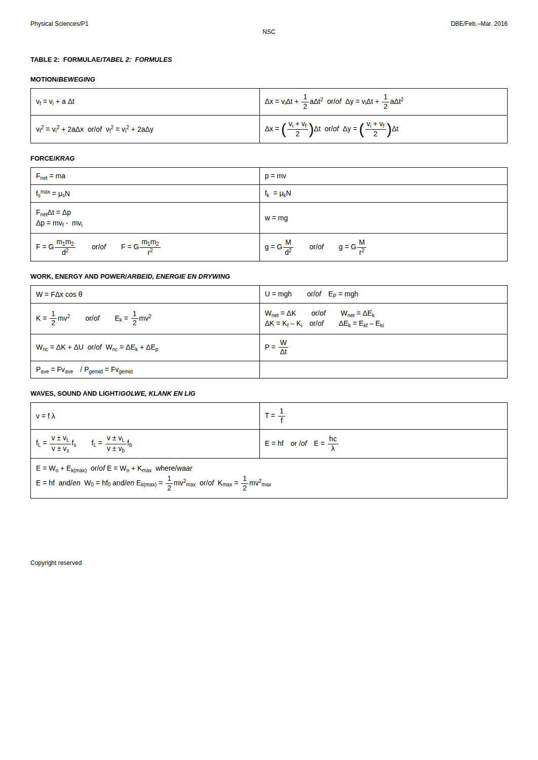Physical Sciences/P1 DBE/Feb.–Mar. 2016
NSC
TABLE 2: FORMULAE/TABEL 2: FORMULES
MOTION/BEWEGING
| v f = v i + a Δt | Δx = v i Δt + 1 2 aΔt 2 or/ of Δy = v i Δt + 1 2 aΔt 2 |
| v f 2 = v i 2 + 2aΔx or/ of v f 2 = v i 2 + 2aΔy | Δx = ( v i + v f 2 ) Δt or/ of Δy = ( v i + v f 2 ) Δt |
FORCE/KRAG
| F net = ma | p = mv |
| f s max = μ s N | f k = μ k N |
| F net Δt = Δp Δp = mv f - mv i | w = mg |
| F = G m 1 m 2 d 2 or/ of F = G m 1 m 2 r 2 | g = G M d 2 or/ of g = G M r 2 |
WORK, ENERGY AND POWER/ARBEID, ENERGIE EN DRYWING
| W = FΔx cos θ | U = mgh or/ of E P = mgh |
| K = 1 2 mv 2 or/ of E k = 1 2 mv 2 | W net = ΔK or/ of W net = ΔE k ΔK = K f – K i or/ of ΔE k = E kf – E ki |
| W nc = ΔK + ΔU or/ of W nc = ΔE k + ΔE p | P = W Δt |
| P ave = Fv ave / P gemid = Fv gemid | |
WAVES, SOUND AND LIGHT/GOLWE, KLANK EN LIG
| v = f λ | T = 1 f |
| f L = v ± v L v ± v s f s f L = v ± v L v ± v b f b | E = hf or / of E = hc λ |
| E = W o + E k(max) or/ of E = W o + K max where/ waar E = hf and/ en W 0 = hf 0 and/ en E k(max) = 1 2 mv 2 max or/ of K max = 1 2 mv 2 max |
Copyright reserved